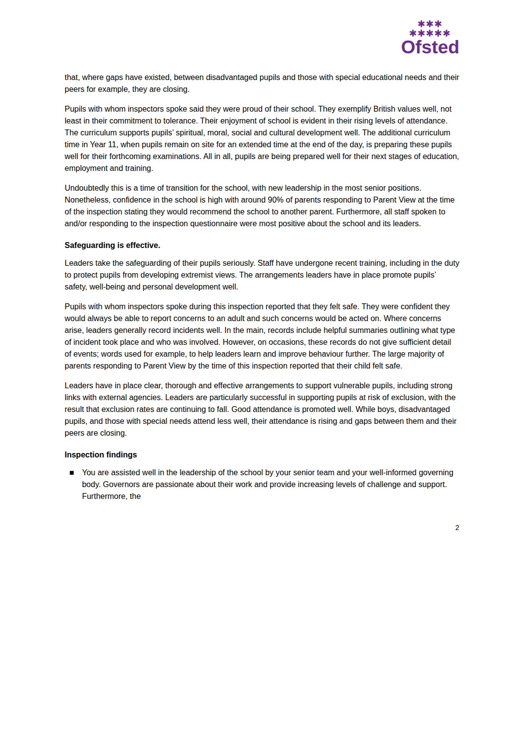✱✱✱
✱✱✱✱✱
Ofsted
that, where gaps have existed, between disadvantaged pupils and those with special educational needs and their peers for example, they are closing.
Pupils with whom inspectors spoke said they were proud of their school. They exemplify British values well, not least in their commitment to tolerance. Their enjoyment of school is evident in their rising levels of attendance. The curriculum supports pupils’ spiritual, moral, social and cultural development well. The additional curriculum time in Year 11, when pupils remain on site for an extended time at the end of the day, is preparing these pupils well for their forthcoming examinations. All in all, pupils are being prepared well for their next stages of education, employment and training.
Undoubtedly this is a time of transition for the school, with new leadership in the most senior positions. Nonetheless, confidence in the school is high with around 90% of parents responding to Parent View at the time of the inspection stating they would recommend the school to another parent. Furthermore, all staff spoken to and/or responding to the inspection questionnaire were most positive about the school and its leaders.
Safeguarding is effective.
Leaders take the safeguarding of their pupils seriously. Staff have undergone recent training, including in the duty to protect pupils from developing extremist views. The arrangements leaders have in place promote pupils’ safety, well-being and personal development well.
Pupils with whom inspectors spoke during this inspection reported that they felt safe. They were confident they would always be able to report concerns to an adult and such concerns would be acted on. Where concerns arise, leaders generally record incidents well. In the main, records include helpful summaries outlining what type of incident took place and who was involved. However, on occasions, these records do not give sufficient detail of events; words used for example, to help leaders learn and improve behaviour further. The large majority of parents responding to Parent View by the time of this inspection reported that their child felt safe.
Leaders have in place clear, thorough and effective arrangements to support vulnerable pupils, including strong links with external agencies. Leaders are particularly successful in supporting pupils at risk of exclusion, with the result that exclusion rates are continuing to fall. Good attendance is promoted well. While boys, disadvantaged pupils, and those with special needs attend less well, their attendance is rising and gaps between them and their peers are closing.
Inspection findings
You are assisted well in the leadership of the school by your senior team and your well-informed governing body. Governors are passionate about their work and provide increasing levels of challenge and support. Furthermore, the
2